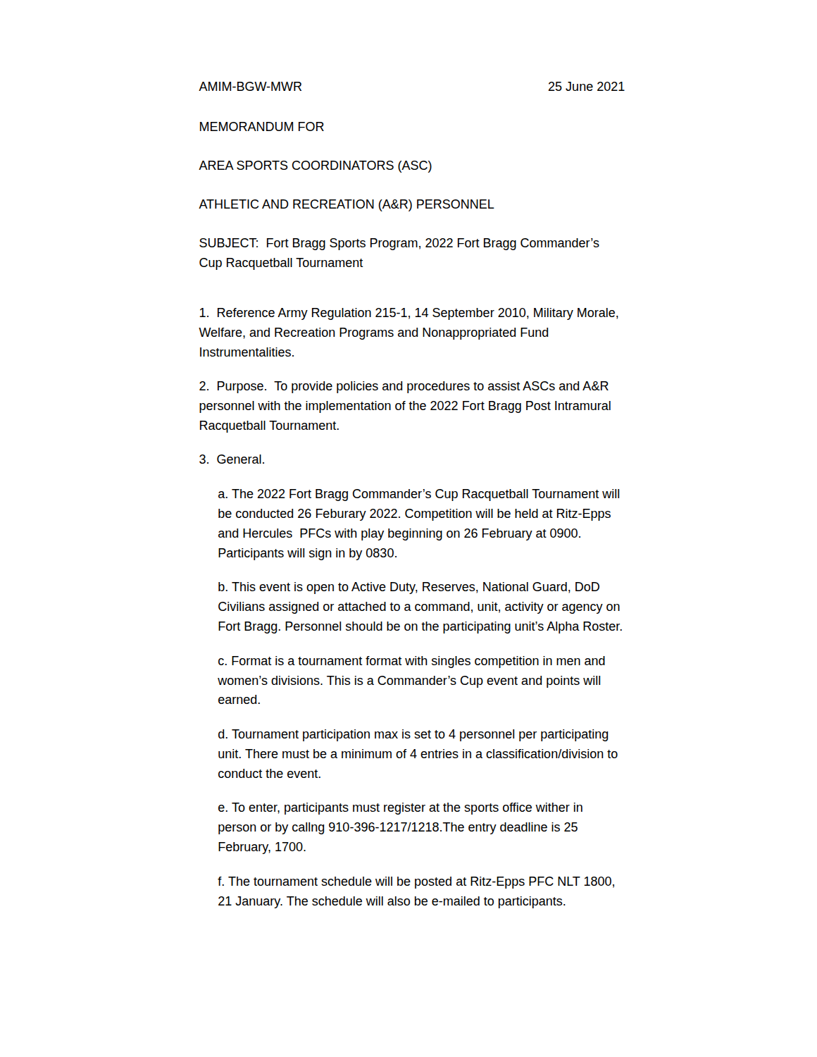AMIM-BGW-MWR 25 June 2021
MEMORANDUM FOR
AREA SPORTS COORDINATORS (ASC)
ATHLETIC AND RECREATION (A&R) PERSONNEL
SUBJECT: Fort Bragg Sports Program, 2022 Fort Bragg Commander’s Cup Racquetball Tournament
1. Reference Army Regulation 215-1, 14 September 2010, Military Morale, Welfare, and Recreation Programs and Nonappropriated Fund Instrumentalities.
2. Purpose. To provide policies and procedures to assist ASCs and A&R personnel with the implementation of the 2022 Fort Bragg Post Intramural Racquetball Tournament.
3. General.
a. The 2022 Fort Bragg Commander’s Cup Racquetball Tournament will be conducted 26 Feburary 2022. Competition will be held at Ritz-Epps and Hercules PFCs with play beginning on 26 February at 0900. Participants will sign in by 0830.
b. This event is open to Active Duty, Reserves, National Guard, DoD Civilians assigned or attached to a command, unit, activity or agency on Fort Bragg. Personnel should be on the participating unit’s Alpha Roster.
c. Format is a tournament format with singles competition in men and women’s divisions. This is a Commander’s Cup event and points will earned.
d. Tournament participation max is set to 4 personnel per participating unit. There must be a minimum of 4 entries in a classification/division to conduct the event.
e. To enter, participants must register at the sports office wither in person or by callng 910-396-1217/1218.The entry deadline is 25 February, 1700.
f. The tournament schedule will be posted at Ritz-Epps PFC NLT 1800, 21 January. The schedule will also be e-mailed to participants.